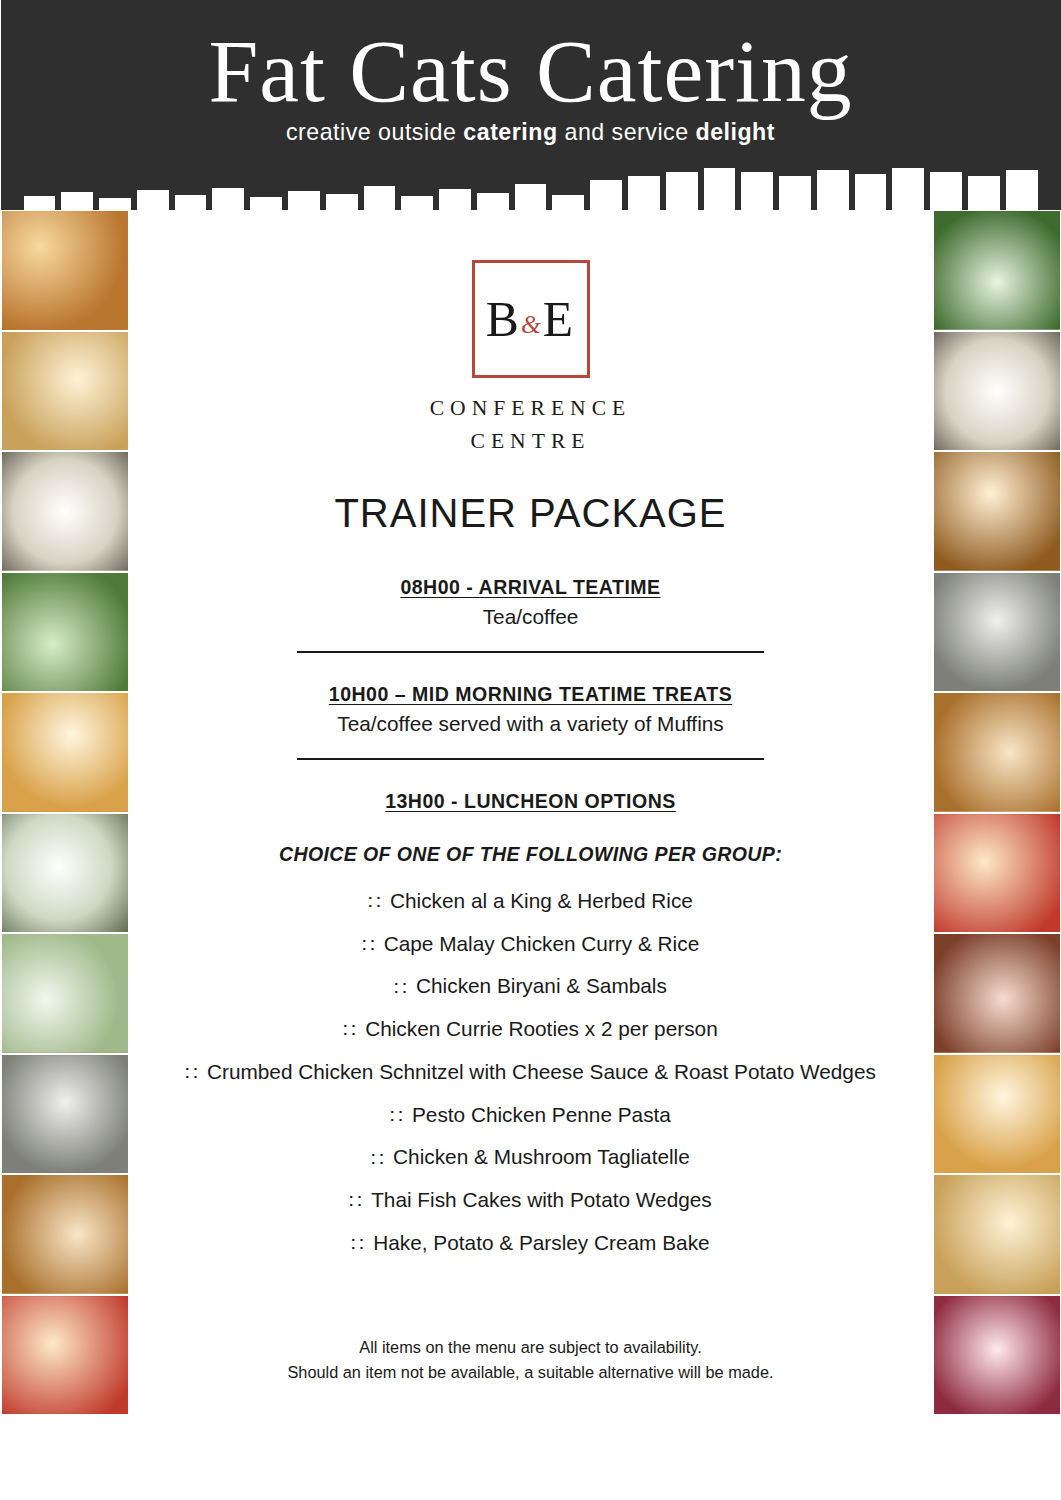Fat Cats Catering
creative outside catering and service delight
B&E
Conference
Centre
Trainer Package
08h00 - Arrival Teatime
Tea/coffee
10h00 – Mid Morning Teatime Treats
Tea/coffee served with a variety of Muffins
13h00 - Luncheon Options
Choice of one of the following per group:
Chicken al a King & Herbed Rice
Cape Malay Chicken Curry & Rice
Chicken Biryani & Sambals
Chicken Currie Rooties x 2 per person
Crumbed Chicken Schnitzel with Cheese Sauce & Roast Potato Wedges
Pesto Chicken Penne Pasta
Chicken & Mushroom Tagliatelle
Thai Fish Cakes with Potato Wedges
Hake, Potato & Parsley Cream Bake
All items on the menu are subject to availability.
Should an item not be available, a suitable alternative will be made.